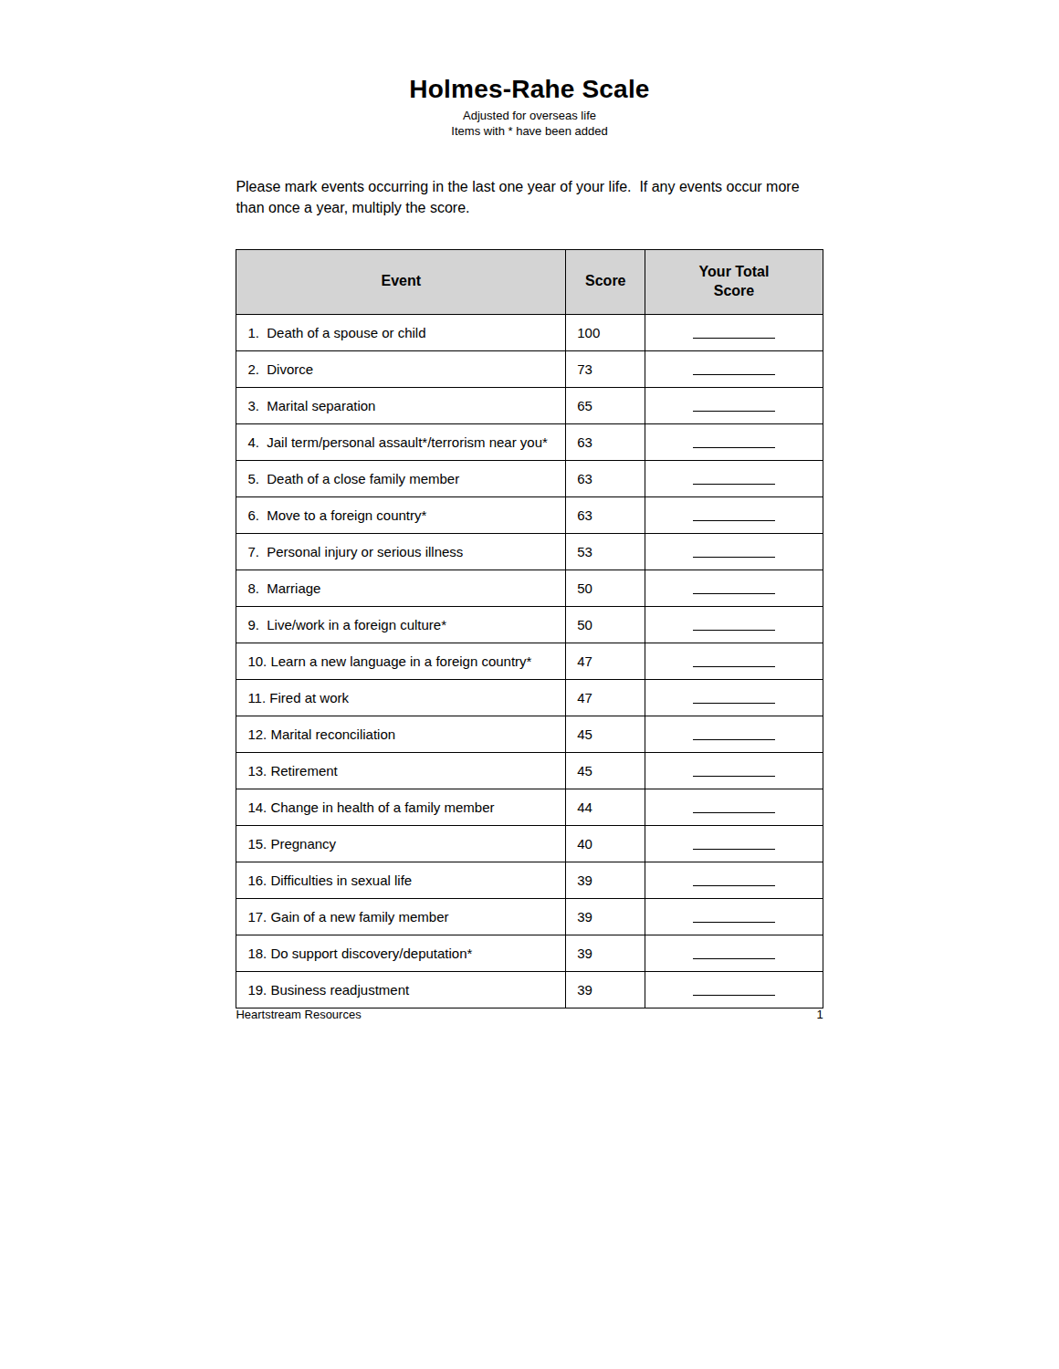Holmes-Rahe Scale
Adjusted for overseas life
Items with * have been added
Please mark events occurring in the last one year of your life. If any events occur more than once a year, multiply the score.
| Event | Score | Your Total Score |
| --- | --- | --- |
| 1. Death of a spouse or child | 100 | |
| 2. Divorce | 73 | |
| 3. Marital separation | 65 | |
| 4. Jail term/personal assault*/terrorism near you* | 63 | |
| 5. Death of a close family member | 63 | |
| 6. Move to a foreign country* | 63 | |
| 7. Personal injury or serious illness | 53 | |
| 8. Marriage | 50 | |
| 9. Live/work in a foreign culture* | 50 | |
| 10. Learn a new language in a foreign country* | 47 | |
| 11. Fired at work | 47 | |
| 12. Marital reconciliation | 45 | |
| 13. Retirement | 45 | |
| 14. Change in health of a family member | 44 | |
| 15. Pregnancy | 40 | |
| 16. Difficulties in sexual life | 39 | |
| 17. Gain of a new family member | 39 | |
| 18. Do support discovery/deputation* | 39 | |
| 19. Business readjustment | 39 | |
Heartstream Resources 1